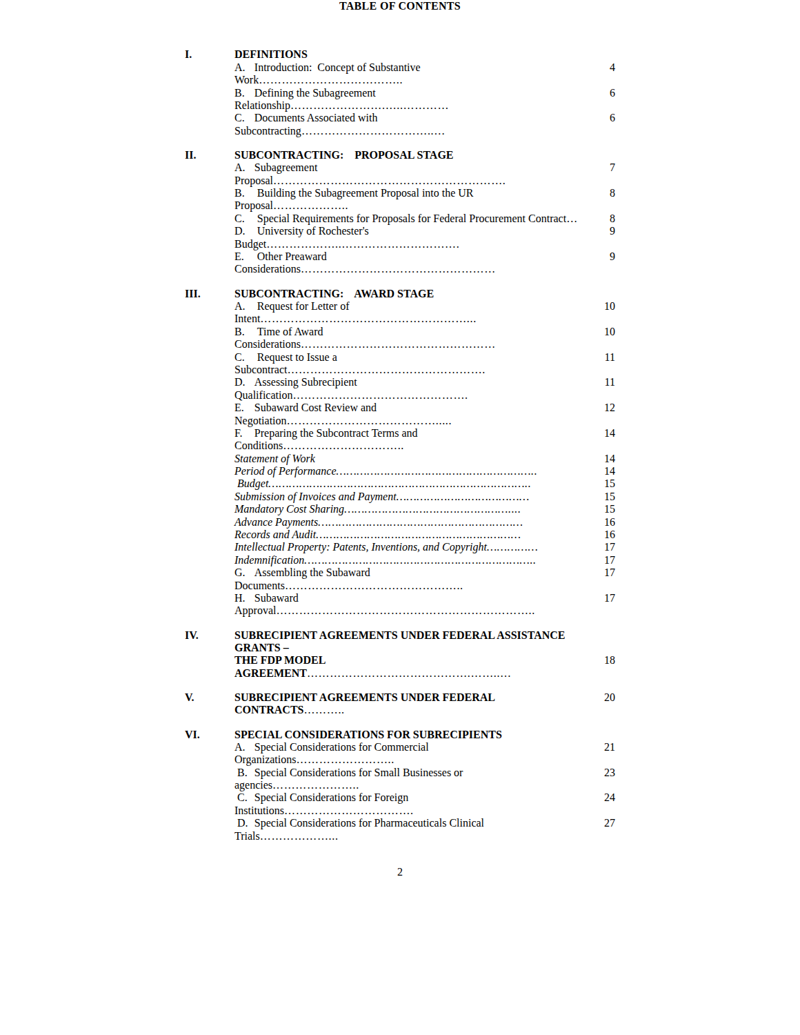TABLE OF CONTENTS
| I. | DEFINITIONS | |
| | A. Introduction: Concept of Substantive Work ……………………………….. | 4 |
| | B. Defining the Subagreement Relationship …………………….…..………… | 6 |
| | C. Documents Associated with Subcontracting ……………………………..… | 6 |
| II. | SUBCONTRACTING: PROPOSAL STAGE | |
| | A. Subagreement Proposal ……………………………………………………. | 7 |
| | B. Building the Subagreement Proposal into the UR Proposal ……………….. | 8 |
| | C. Special Requirements for Proposals for Federal Procurement Contract … | 8 |
| | D. University of Rochester's Budget ………………..…………………………. | 9 |
| | E. Other Preaward Considerations …………………………………………… | 9 |
| III. | SUBCONTRACTING: AWARD STAGE | |
| | A. Request for Letter of Intent ………………………………………………... | 10 |
| | B. Time of Award Considerations …………………………………………… | 10 |
| | C. Request to Issue a Subcontract ……………………………………………. | 11 |
| | D. Assessing Subrecipient Qualification ………………………………………. | 11 |
| | E. Subaward Cost Review and Negotiation …………………………………..... | 12 |
| | F. Preparing the Subcontract Terms and Conditions ………………………….. | 14 |
| | Statement of Work | 14 |
| | Period of Performance ………………………………………………….. | 14 |
| | Budget ………………………………………………………………….. | 15 |
| | Submission of Invoices and Payment ………………………………… | 15 |
| | Mandatory Cost Sharing ………………………………………….... | 15 |
| | Advance Payments …………………………………………………… | 16 |
| | Records and Audit …………………………………………………… | 16 |
| | Intellectual Property: Patents, Inventions, and Copyright …………… | 17 |
| | Indemnification ………………………………………………………….. | 17 |
| | G. Assembling the Subaward Documents ……………………………………….. | 17 |
| | H. Subaward Approval ………………………………………………………….. | 17 |
| IV. | SUBRECIPIENT AGREEMENTS UNDER FEDERAL ASSISTANCE GRANTS – | |
| | THE FDP MODEL AGREEMENT …………………………………….……..… | 18 |
| V. | SUBRECIPIENT AGREEMENTS UNDER FEDERAL CONTRACTS ……….. | 20 |
| VI. | SPECIAL CONSIDERATIONS FOR SUBRECIPIENTS | |
| | A. Special Considerations for Commercial Organizations …………………….. | 21 |
| | B. Special Considerations for Small Businesses or agencies ………………….. | 23 |
| | C. Special Considerations for Foreign Institutions ……………………………. | 24 |
| | D. Special Considerations for Pharmaceuticals Clinical Trials ………………... | 27 |
2